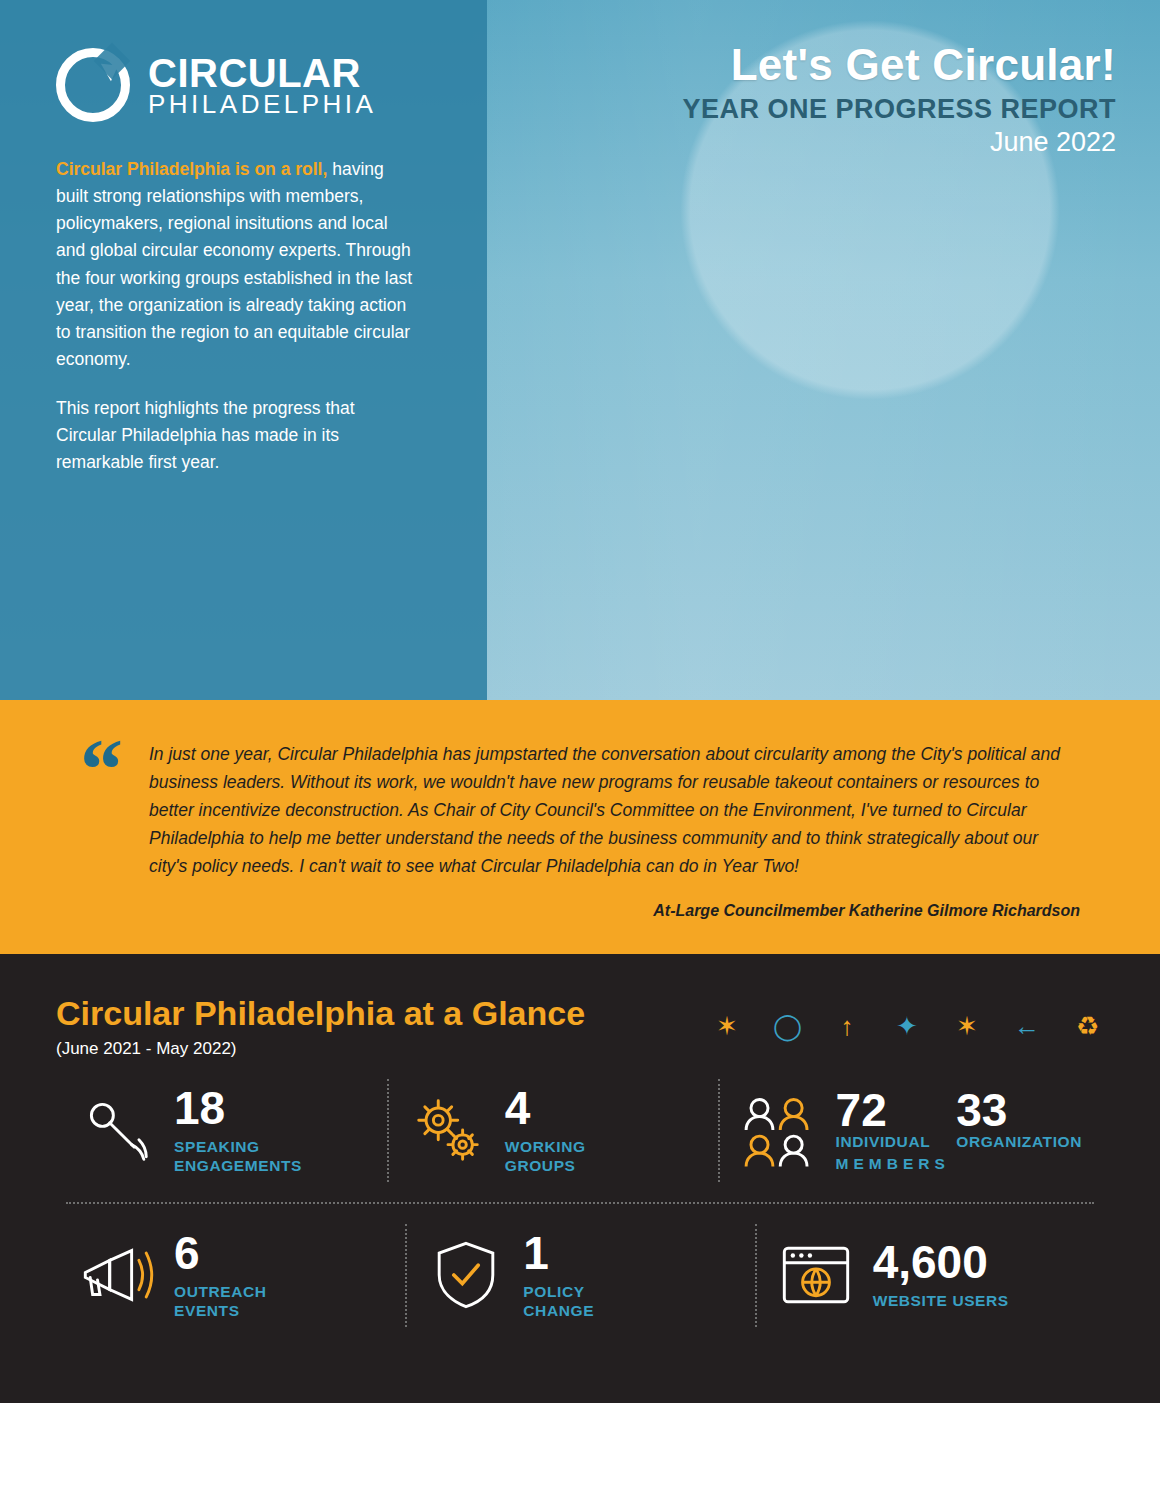CIRCULAR PHILADELPHIA
Circular Philadelphia is on a roll, having built strong relationships with members, policymakers, regional insitutions and local and global circular economy experts. Through the four working groups established in the last year, the organization is already taking action to transition the region to an equitable circular economy.
This report highlights the progress that Circular Philadelphia has made in its remarkable first year.
Let's Get Circular!
YEAR ONE PROGRESS REPORT
June 2022
“
In just one year, Circular Philadelphia has jumpstarted the conversation about circularity among the City's political and business leaders. Without its work, we wouldn't have new programs for reusable takeout containers or resources to better incentivize deconstruction. As Chair of City Council's Committee on the Environment, I've turned to Circular Philadelphia to help me better understand the needs of the business community and to think strategically about our city's policy needs. I can't wait to see what Circular Philadelphia can do in Year Two!
At-Large Councilmember Katherine Gilmore Richardson
Circular Philadelphia at a Glance
(June 2021 - May 2022)
✶ ◯ ↑ ✦ ✶ ← ♻
18
Speaking
Engagements
4
Working
Groups
72
Individual
33
Organization
Members
6
Outreach
Events
1
Policy
Change
4,600
Website Users